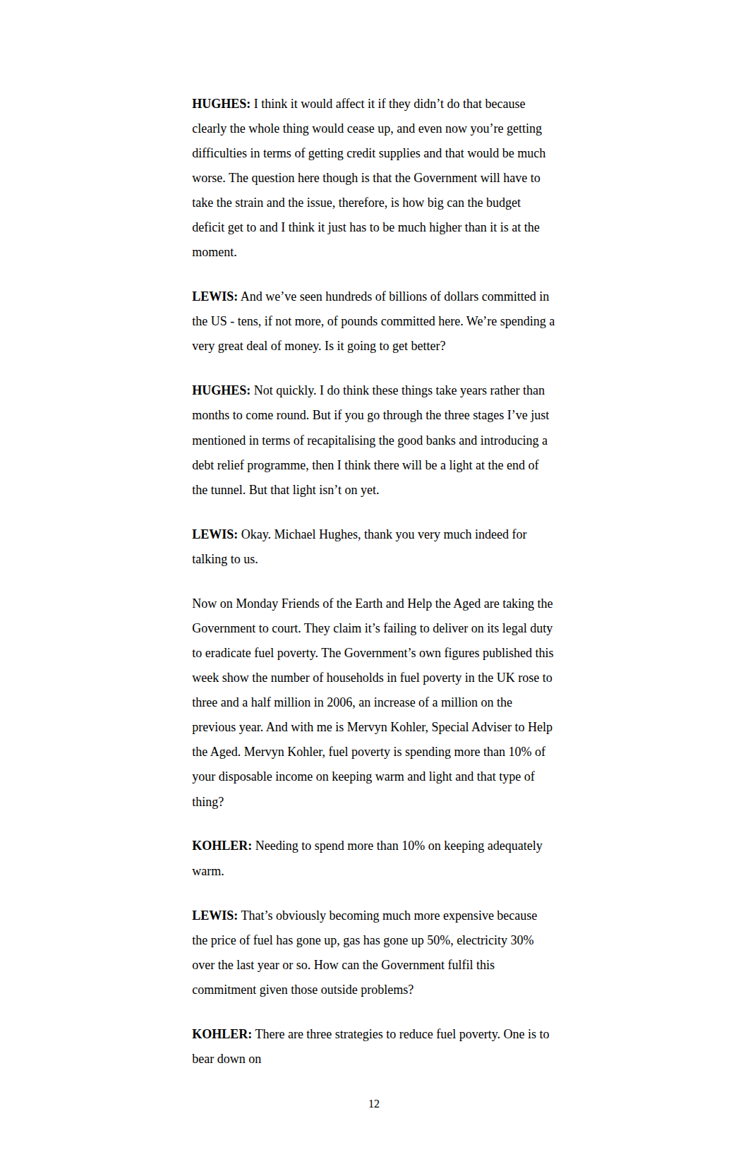HUGHES: I think it would affect it if they didn’t do that because clearly the whole thing would cease up, and even now you’re getting difficulties in terms of getting credit supplies and that would be much worse. The question here though is that the Government will have to take the strain and the issue, therefore, is how big can the budget deficit get to and I think it just has to be much higher than it is at the moment.
LEWIS: And we’ve seen hundreds of billions of dollars committed in the US - tens, if not more, of pounds committed here. We’re spending a very great deal of money. Is it going to get better?
HUGHES: Not quickly. I do think these things take years rather than months to come round. But if you go through the three stages I’ve just mentioned in terms of recapitalising the good banks and introducing a debt relief programme, then I think there will be a light at the end of the tunnel. But that light isn’t on yet.
LEWIS: Okay. Michael Hughes, thank you very much indeed for talking to us.
Now on Monday Friends of the Earth and Help the Aged are taking the Government to court. They claim it’s failing to deliver on its legal duty to eradicate fuel poverty. The Government’s own figures published this week show the number of households in fuel poverty in the UK rose to three and a half million in 2006, an increase of a million on the previous year. And with me is Mervyn Kohler, Special Adviser to Help the Aged. Mervyn Kohler, fuel poverty is spending more than 10% of your disposable income on keeping warm and light and that type of thing?
KOHLER: Needing to spend more than 10% on keeping adequately warm.
LEWIS: That’s obviously becoming much more expensive because the price of fuel has gone up, gas has gone up 50%, electricity 30% over the last year or so. How can the Government fulfil this commitment given those outside problems?
KOHLER: There are three strategies to reduce fuel poverty. One is to bear down on
12